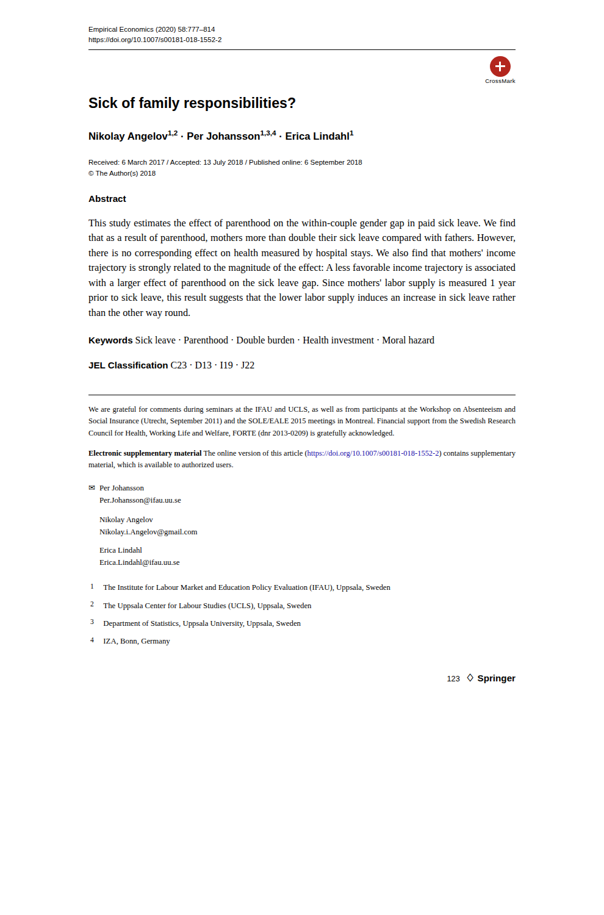Empirical Economics (2020) 58:777–814
https://doi.org/10.1007/s00181-018-1552-2
CrossMark
Sick of family responsibilities?
Nikolay Angelov1,2 · Per Johansson1,3,4 · Erica Lindahl1
Received: 6 March 2017 / Accepted: 13 July 2018 / Published online: 6 September 2018
© The Author(s) 2018
Abstract
This study estimates the effect of parenthood on the within-couple gender gap in paid sick leave. We find that as a result of parenthood, mothers more than double their sick leave compared with fathers. However, there is no corresponding effect on health measured by hospital stays. We also find that mothers' income trajectory is strongly related to the magnitude of the effect: A less favorable income trajectory is associated with a larger effect of parenthood on the sick leave gap. Since mothers' labor supply is measured 1 year prior to sick leave, this result suggests that the lower labor supply induces an increase in sick leave rather than the other way round.
Keywords Sick leave · Parenthood · Double burden · Health investment · Moral hazard
JEL Classification C23 · D13 · I19 · J22
We are grateful for comments during seminars at the IFAU and UCLS, as well as from participants at the Workshop on Absenteeism and Social Insurance (Utrecht, September 2011) and the SOLE/EALE 2015 meetings in Montreal. Financial support from the Swedish Research Council for Health, Working Life and Welfare, FORTE (dnr 2013-0209) is gratefully acknowledged.
Electronic supplementary material The online version of this article (https://doi.org/10.1007/s00181-018-1552-2) contains supplementary material, which is available to authorized users.
✉Per Johansson
Per.Johansson@ifau.uu.se
Nikolay Angelov
Nikolay.i.Angelov@gmail.com
Erica Lindahl
Erica.Lindahl@ifau.uu.se
The Institute for Labour Market and Education Policy Evaluation (IFAU), Uppsala, Sweden
The Uppsala Center for Labour Studies (UCLS), Uppsala, Sweden
Department of Statistics, Uppsala University, Uppsala, Sweden
IZA, Bonn, Germany
123 ♢Springer